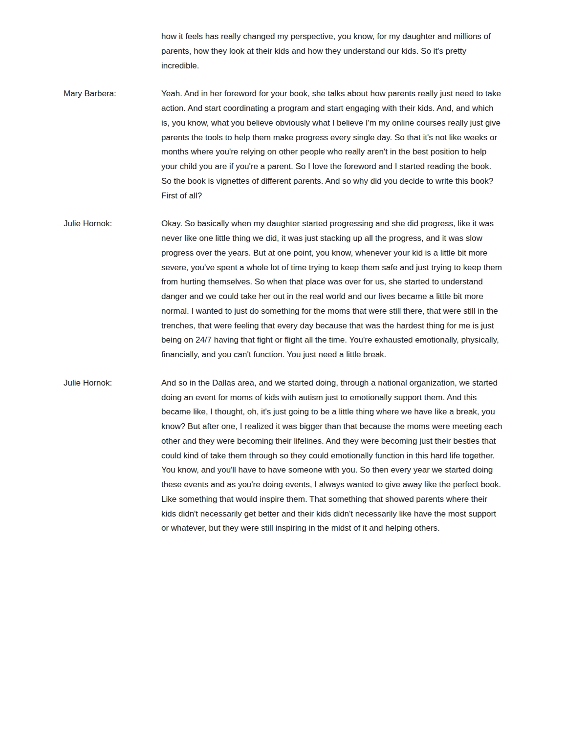how it feels has really changed my perspective, you know, for my daughter and millions of parents, how they look at their kids and how they understand our kids. So it's pretty incredible.
Mary Barbera:
Yeah. And in her foreword for your book, she talks about how parents really just need to take action. And start coordinating a program and start engaging with their kids. And, and which is, you know, what you believe obviously what I believe I'm my online courses really just give parents the tools to help them make progress every single day. So that it's not like weeks or months where you're relying on other people who really aren't in the best position to help your child you are if you're a parent. So I love the foreword and I started reading the book. So the book is vignettes of different parents. And so why did you decide to write this book? First of all?
Julie Hornok:
Okay. So basically when my daughter started progressing and she did progress, like it was never like one little thing we did, it was just stacking up all the progress, and it was slow progress over the years. But at one point, you know, whenever your kid is a little bit more severe, you've spent a whole lot of time trying to keep them safe and just trying to keep them from hurting themselves. So when that place was over for us, she started to understand danger and we could take her out in the real world and our lives became a little bit more normal. I wanted to just do something for the moms that were still there, that were still in the trenches, that were feeling that every day because that was the hardest thing for me is just being on 24/7 having that fight or flight all the time. You're exhausted emotionally, physically, financially, and you can't function. You just need a little break.
Julie Hornok:
And so in the Dallas area, and we started doing, through a national organization, we started doing an event for moms of kids with autism just to emotionally support them. And this became like, I thought, oh, it's just going to be a little thing where we have like a break, you know? But after one, I realized it was bigger than that because the moms were meeting each other and they were becoming their lifelines. And they were becoming just their besties that could kind of take them through so they could emotionally function in this hard life together. You know, and you'll have to have someone with you. So then every year we started doing these events and as you're doing events, I always wanted to give away like the perfect book. Like something that would inspire them. That something that showed parents where their kids didn't necessarily get better and their kids didn't necessarily like have the most support or whatever, but they were still inspiring in the midst of it and helping others.